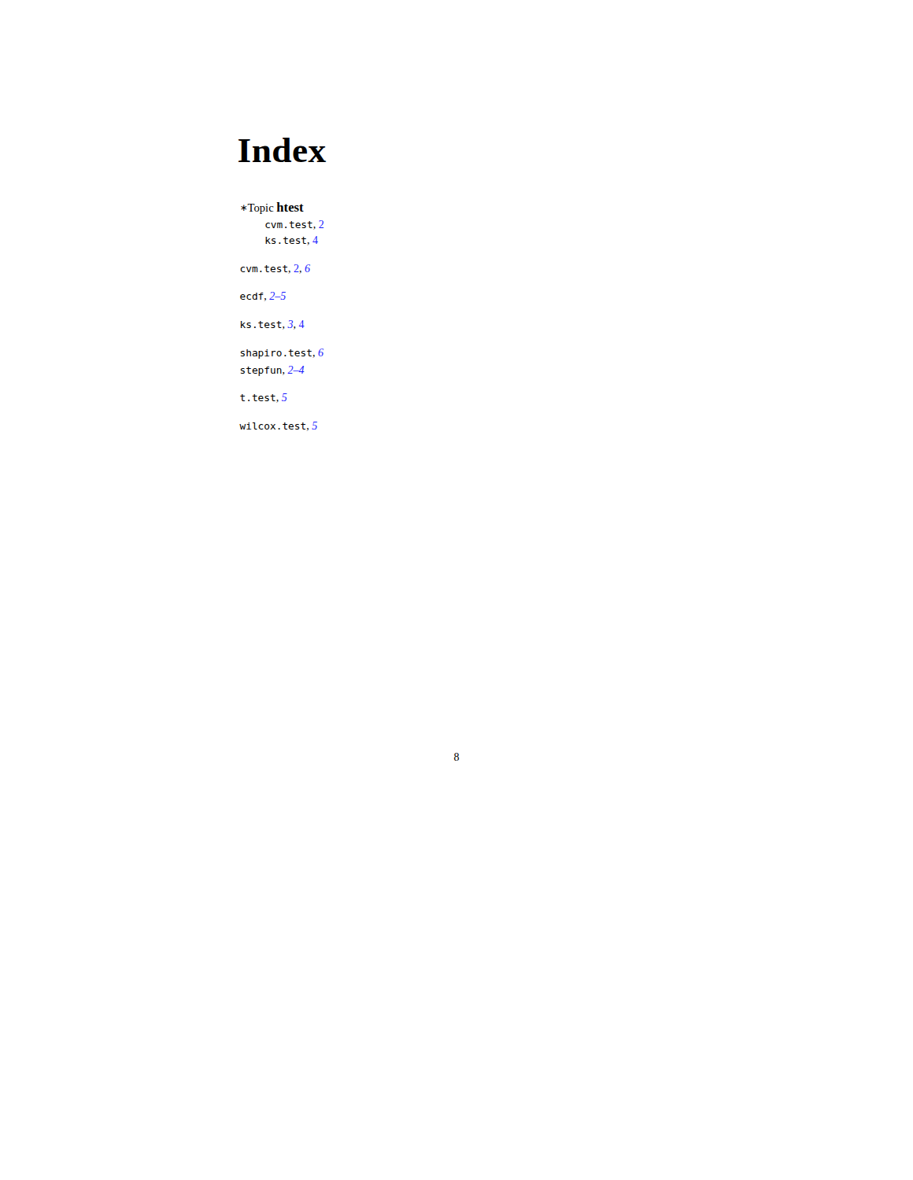Index
∗Topic htest
cvm.test, 2
ks.test, 4
cvm.test, 2, 6
ecdf, 2–5
ks.test, 3, 4
shapiro.test, 6
stepfun, 2–4
t.test, 5
wilcox.test, 5
8